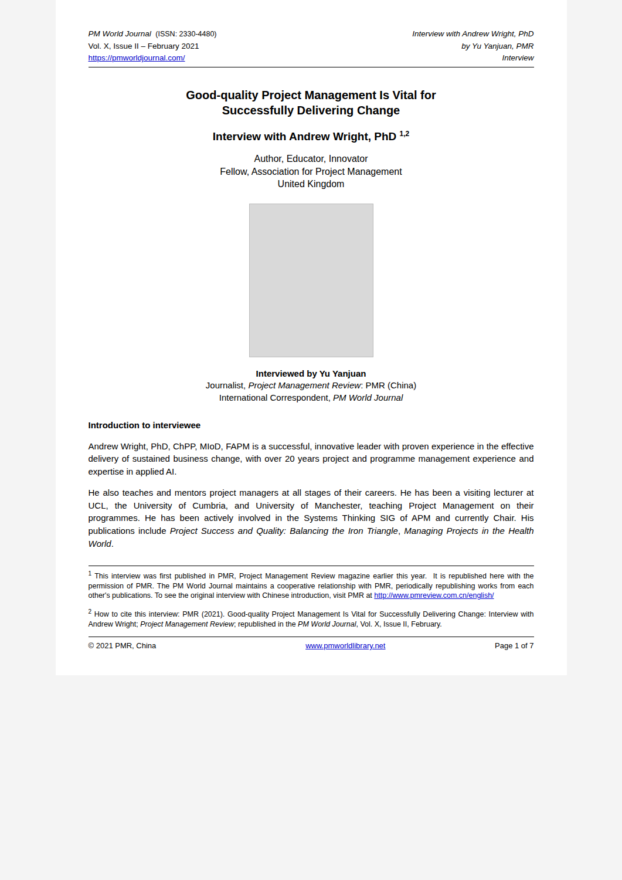| PM World Journal (ISSN: 2330-4480) | Interview with Andrew Wright, PhD |
| Vol. X, Issue II – February 2021 | by Yu Yanjuan, PMR |
| https://pmworldjournal.com/ | Interview |
Good-quality Project Management Is Vital for
Successfully Delivering Change
Interview with Andrew Wright, PhD 1,2
Author, Educator, Innovator
Fellow, Association for Project Management
United Kingdom
Interviewed by Yu Yanjuan
Journalist, Project Management Review: PMR (China)
International Correspondent, PM World Journal
Introduction to interviewee
Andrew Wright, PhD, ChPP, MIoD, FAPM is a successful, innovative leader with proven experience in the effective delivery of sustained business change, with over 20 years project and programme management experience and expertise in applied AI.
He also teaches and mentors project managers at all stages of their careers. He has been a visiting lecturer at UCL, the University of Cumbria, and University of Manchester, teaching Project Management on their programmes. He has been actively involved in the Systems Thinking SIG of APM and currently Chair. His publications include Project Success and Quality: Balancing the Iron Triangle, Managing Projects in the Health World.
1 This interview was first published in PMR, Project Management Review magazine earlier this year. It is republished here with the permission of PMR. The PM World Journal maintains a cooperative relationship with PMR, periodically republishing works from each other's publications. To see the original interview with Chinese introduction, visit PMR at http://www.pmreview.com.cn/english/
2 How to cite this interview: PMR (2021). Good-quality Project Management Is Vital for Successfully Delivering Change: Interview with Andrew Wright; Project Management Review; republished in the PM World Journal, Vol. X, Issue II, February.
| © 2021 PMR, China | www.pmworldlibrary.net | Page 1 of 7 |